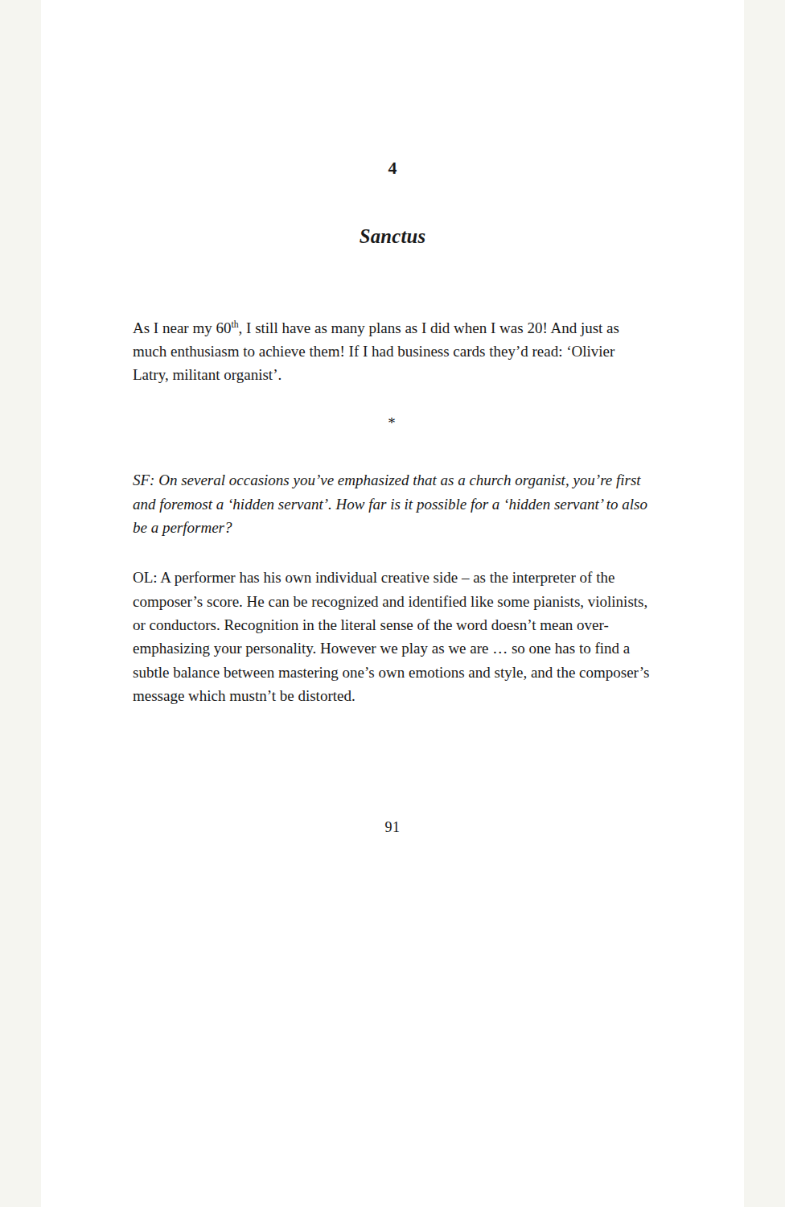4
Sanctus
As I near my 60th, I still have as many plans as I did when I was 20! And just as much enthusiasm to achieve them! If I had business cards they’d read: ‘Olivier Latry, militant organist’.
*
SF: On several occasions you’ve emphasized that as a church organist, you’re first and foremost a ‘hidden servant’. How far is it possible for a ‘hidden servant’ to also be a performer?
OL: A performer has his own individual creative side – as the interpreter of the composer’s score. He can be recognized and identified like some pianists, violinists, or conductors. Recognition in the literal sense of the word doesn’t mean over-emphasizing your personality. However we play as we are … so one has to find a subtle balance between mastering one’s own emotions and style, and the composer’s message which mustn’t be distorted.
91